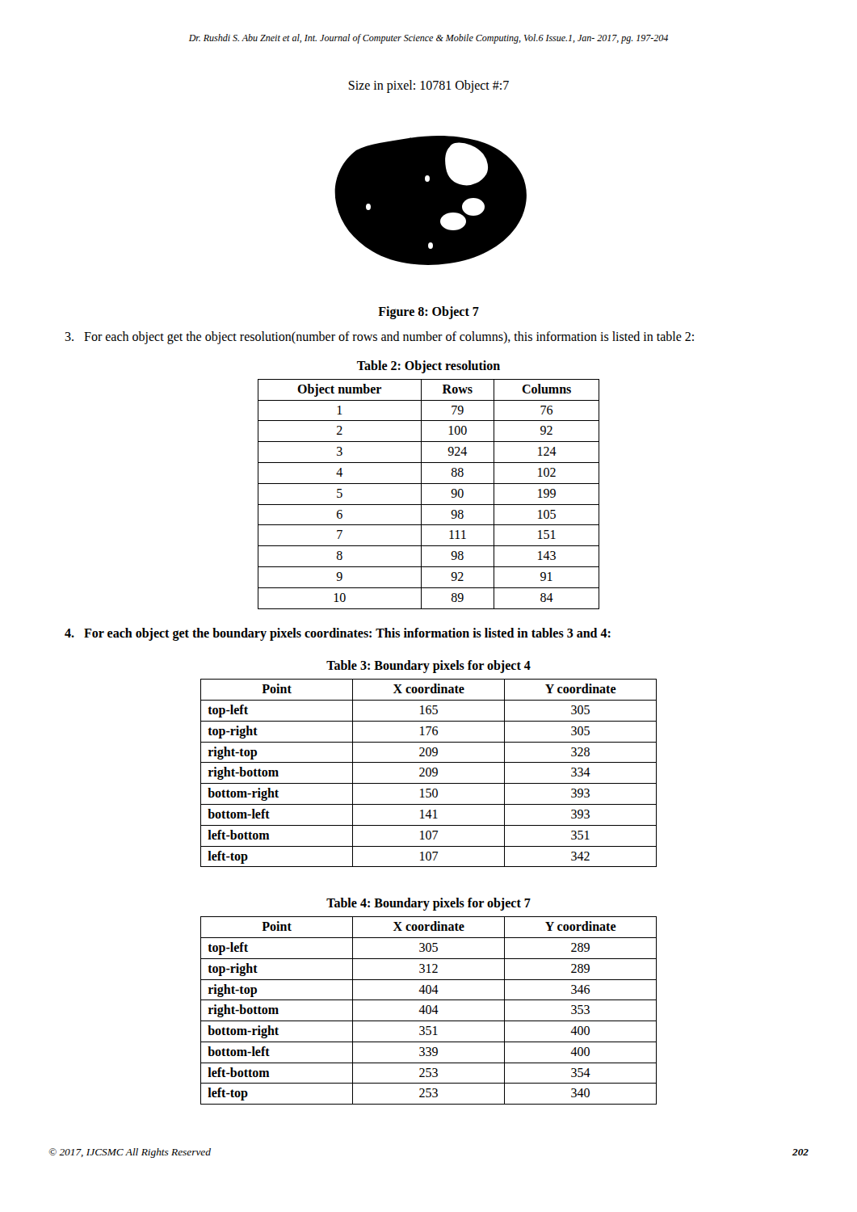Dr. Rushdi S. Abu Zneit et al, Int. Journal of Computer Science & Mobile Computing, Vol.6 Issue.1, Jan- 2017, pg. 197-204
Size in pixel: 10781 Object #:7
Figure 8: Object 7
3. For each object get the object resolution(number of rows and number of columns), this information is listed in table 2:
Table 2: Object resolution
| Object number | Rows | Columns |
| --- | --- | --- |
| 1 | 79 | 76 |
| 2 | 100 | 92 |
| 3 | 924 | 124 |
| 4 | 88 | 102 |
| 5 | 90 | 199 |
| 6 | 98 | 105 |
| 7 | 111 | 151 |
| 8 | 98 | 143 |
| 9 | 92 | 91 |
| 10 | 89 | 84 |
4. For each object get the boundary pixels coordinates: This information is listed in tables 3 and 4:
Table 3: Boundary pixels for object 4
| Point | X coordinate | Y coordinate |
| --- | --- | --- |
| top-left | 165 | 305 |
| top-right | 176 | 305 |
| right-top | 209 | 328 |
| right-bottom | 209 | 334 |
| bottom-right | 150 | 393 |
| bottom-left | 141 | 393 |
| left-bottom | 107 | 351 |
| left-top | 107 | 342 |
Table 4: Boundary pixels for object 7
| Point | X coordinate | Y coordinate |
| --- | --- | --- |
| top-left | 305 | 289 |
| top-right | 312 | 289 |
| right-top | 404 | 346 |
| right-bottom | 404 | 353 |
| bottom-right | 351 | 400 |
| bottom-left | 339 | 400 |
| left-bottom | 253 | 354 |
| left-top | 253 | 340 |
© 2017, IJCSMC All Rights Reserved 202